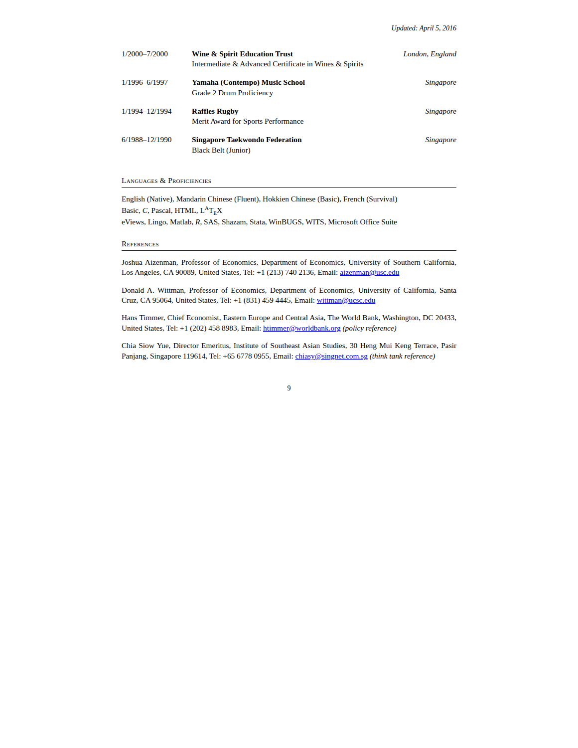Updated: April 5, 2016
| 1/2000–7/2000 | Wine & Spirit Education Trust Intermediate & Advanced Certificate in Wines & Spirits | London, England |
| 1/1996–6/1997 | Yamaha (Contempo) Music School Grade 2 Drum Proficiency | Singapore |
| 1/1994–12/1994 | Raffles Rugby Merit Award for Sports Performance | Singapore |
| 6/1988–12/1990 | Singapore Taekwondo Federation Black Belt (Junior) | Singapore |
Languages & Proficiencies
English (Native), Mandarin Chinese (Fluent), Hokkien Chinese (Basic), French (Survival)
Basic, C, Pascal, HTML, LATEX
eViews, Lingo, Matlab, R, SAS, Shazam, Stata, WinBUGS, WITS, Microsoft Office Suite
References
Joshua Aizenman, Professor of Economics, Department of Economics, University of Southern California, Los Angeles, CA 90089, United States, Tel: +1 (213) 740 2136, Email: aizenman@usc.edu
Donald A. Wittman, Professor of Economics, Department of Economics, University of California, Santa Cruz, CA 95064, United States, Tel: +1 (831) 459 4445, Email: wittman@ucsc.edu
Hans Timmer, Chief Economist, Eastern Europe and Central Asia, The World Bank, Washington, DC 20433, United States, Tel: +1 (202) 458 8983, Email: htimmer@worldbank.org (policy reference)
Chia Siow Yue, Director Emeritus, Institute of Southeast Asian Studies, 30 Heng Mui Keng Terrace, Pasir Panjang, Singapore 119614, Tel: +65 6778 0955, Email: chiasy@singnet.com.sg (think tank reference)
9